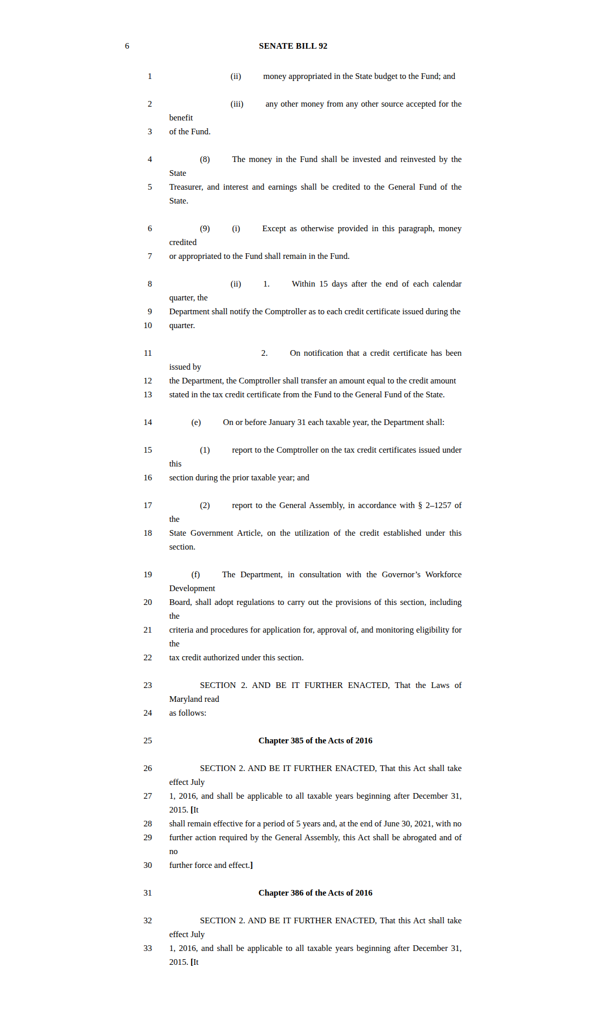6
SENATE BILL 92
1
(ii) money appropriated in the State budget to the Fund; and
2
(iii) any other money from any other source accepted for the benefit
3
of the Fund.
4
(8) The money in the Fund shall be invested and reinvested by the State
5
Treasurer, and interest and earnings shall be credited to the General Fund of the State.
6
(9) (i) Except as otherwise provided in this paragraph, money credited
7
or appropriated to the Fund shall remain in the Fund.
8
(ii) 1. Within 15 days after the end of each calendar quarter, the
9
Department shall notify the Comptroller as to each credit certificate issued during the
10
quarter.
11
2. On notification that a credit certificate has been issued by
12
the Department, the Comptroller shall transfer an amount equal to the credit amount
13
stated in the tax credit certificate from the Fund to the General Fund of the State.
14
(e) On or before January 31 each taxable year, the Department shall:
15
(1) report to the Comptroller on the tax credit certificates issued under this
16
section during the prior taxable year; and
17
(2) report to the General Assembly, in accordance with § 2–1257 of the
18
State Government Article, on the utilization of the credit established under this section.
19
(f) The Department, in consultation with the Governor’s Workforce Development
20
Board, shall adopt regulations to carry out the provisions of this section, including the
21
criteria and procedures for application for, approval of, and monitoring eligibility for the
22
tax credit authorized under this section.
23
SECTION 2. AND BE IT FURTHER ENACTED, That the Laws of Maryland read
24
as follows:
25
Chapter 385 of the Acts of 2016
26
SECTION 2. AND BE IT FURTHER ENACTED, That this Act shall take effect July
27
1, 2016, and shall be applicable to all taxable years beginning after December 31, 2015. [It
28
shall remain effective for a period of 5 years and, at the end of June 30, 2021, with no
29
further action required by the General Assembly, this Act shall be abrogated and of no
30
further force and effect.]
31
Chapter 386 of the Acts of 2016
32
SECTION 2. AND BE IT FURTHER ENACTED, That this Act shall take effect July
33
1, 2016, and shall be applicable to all taxable years beginning after December 31, 2015. [It